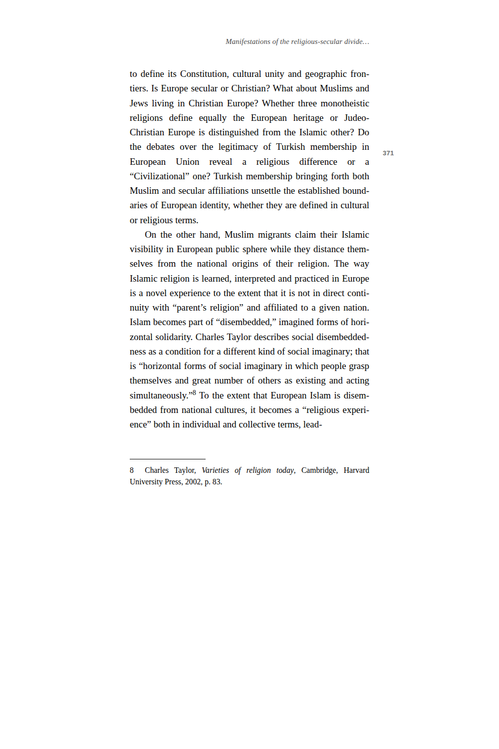Manifestations of the religious-secular divide…
371
to define its Constitution, cultural unity and geographic frontiers. Is Europe secular or Christian? What about Muslims and Jews living in Christian Europe? Whether three monotheistic religions define equally the European heritage or Judeo-Christian Europe is distinguished from the Islamic other? Do the debates over the legitimacy of Turkish membership in European Union reveal a religious difference or a “Civilizational” one? Turkish membership bringing forth both Muslim and secular affiliations unsettle the established boundaries of European identity, whether they are defined in cultural or religious terms.
On the other hand, Muslim migrants claim their Islamic visibility in European public sphere while they distance themselves from the national origins of their religion. The way Islamic religion is learned, interpreted and practiced in Europe is a novel experience to the extent that it is not in direct continuity with “parent’s religion” and affiliated to a given nation. Islam becomes part of “disembedded,” imagined forms of horizontal solidarity. Charles Taylor describes social disembeddedness as a condition for a different kind of social imaginary; that is “horizontal forms of social imaginary in which people grasp themselves and great number of others as existing and acting simultaneously.”8 To the extent that European Islam is disembedded from national cultures, it becomes a “religious experience” both in individual and collective terms, lead-
8 Charles Taylor, Varieties of religion today, Cambridge, Harvard University Press, 2002, p. 83.